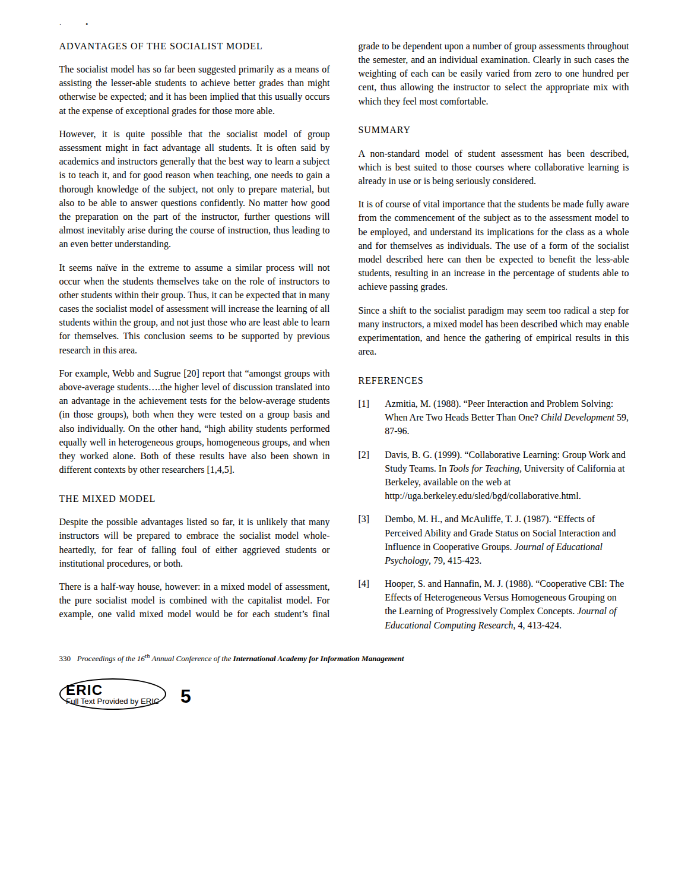· •
Advantages of the Socialist Model
The socialist model has so far been suggested primarily as a means of assisting the lesser-able students to achieve better grades than might otherwise be expected; and it has been implied that this usually occurs at the expense of exceptional grades for those more able.
However, it is quite possible that the socialist model of group assessment might in fact advantage all students. It is often said by academics and instructors generally that the best way to learn a subject is to teach it, and for good reason when teaching, one needs to gain a thorough knowledge of the subject, not only to prepare material, but also to be able to answer questions confidently. No matter how good the preparation on the part of the instructor, further questions will almost inevitably arise during the course of instruction, thus leading to an even better understanding.
It seems naïve in the extreme to assume a similar process will not occur when the students themselves take on the role of instructors to other students within their group. Thus, it can be expected that in many cases the socialist model of assessment will increase the learning of all students within the group, and not just those who are least able to learn for themselves. This conclusion seems to be supported by previous research in this area.
For example, Webb and Sugrue [20] report that “amongst groups with above-average students….the higher level of discussion translated into an advantage in the achievement tests for the below-average students (in those groups), both when they were tested on a group basis and also individually. On the other hand, “high ability students performed equally well in heterogeneous groups, homogeneous groups, and when they worked alone. Both of these results have also been shown in different contexts by other researchers [1,4,5].
The Mixed Model
Despite the possible advantages listed so far, it is unlikely that many instructors will be prepared to embrace the socialist model whole-heartedly, for fear of falling foul of either aggrieved students or institutional procedures, or both.
There is a half-way house, however: in a mixed model of assessment, the pure socialist model is combined with the capitalist model. For example, one valid mixed model would be for each student’s final grade to be dependent upon a number of group assessments throughout the semester, and an individual examination. Clearly in such cases the weighting of each can be easily varied from zero to one hundred per cent, thus allowing the instructor to select the appropriate mix with which they feel most comfortable.
Summary
A non-standard model of student assessment has been described, which is best suited to those courses where collaborative learning is already in use or is being seriously considered.
It is of course of vital importance that the students be made fully aware from the commencement of the subject as to the assessment model to be employed, and understand its implications for the class as a whole and for themselves as individuals. The use of a form of the socialist model described here can then be expected to benefit the less-able students, resulting in an increase in the percentage of students able to achieve passing grades.
Since a shift to the socialist paradigm may seem too radical a step for many instructors, a mixed model has been described which may enable experimentation, and hence the gathering of empirical results in this area.
References
[1] Azmitia, M. (1988). “Peer Interaction and Problem Solving: When Are Two Heads Better Than One? Child Development 59, 87-96.
[2] Davis, B. G. (1999). “Collaborative Learning: Group Work and Study Teams. In Tools for Teaching, University of California at Berkeley, available on the web at http://uga.berkeley.edu/sled/bgd/collaborative.html.
[3] Dembo, M. H., and McAuliffe, T. J. (1987). “Effects of Perceived Ability and Grade Status on Social Interaction and Influence in Cooperative Groups. Journal of Educational Psychology, 79, 415-423.
[4] Hooper, S. and Hannafin, M. J. (1988). “Cooperative CBI: The Effects of Heterogeneous Versus Homogeneous Grouping on the Learning of Progressively Complex Concepts. Journal of Educational Computing Research, 4, 413-424.
330 Proceedings of the 16th Annual Conference of the International Academy for Information Management
ERICFull Text Provided by ERIC 5